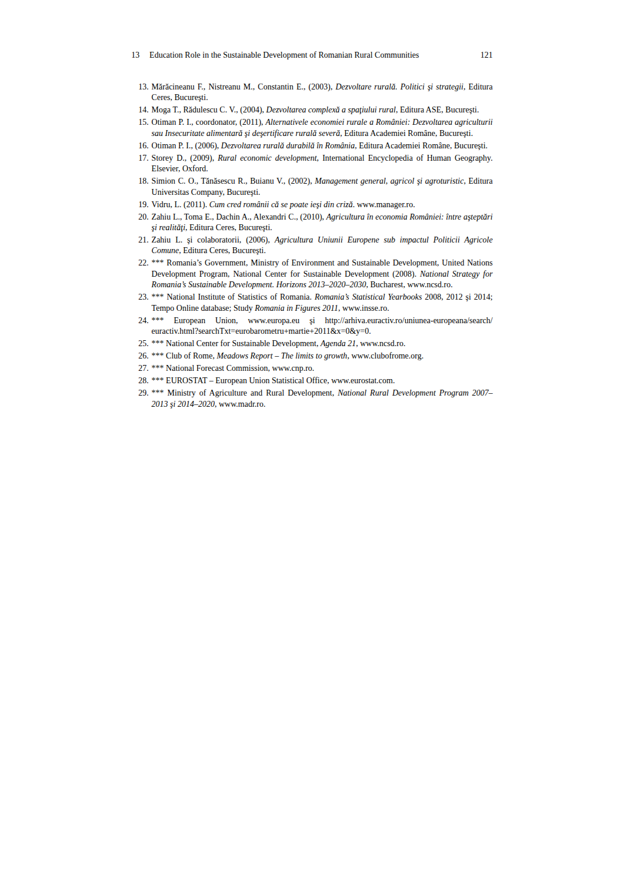13 Education Role in the Sustainable Development of Romanian Rural Communities 121
13. Mărăcineanu F., Nistreanu M., Constantin E., (2003), Dezvoltare rurală. Politici şi strategii, Editura Ceres, Bucureşti.
14. Moga T., Rădulescu C. V., (2004), Dezvoltarea complexă a spaţiului rural, Editura ASE, Bucureşti.
15. Otiman P. I., coordonator, (2011), Alternativele economiei rurale a României: Dezvoltarea agriculturii sau Insecuritate alimentară şi deşertificare rurală severă, Editura Academiei Române, Bucureşti.
16. Otiman P. I., (2006), Dezvoltarea rurală durabilă în România, Editura Academiei Române, Bucureşti.
17. Storey D., (2009), Rural economic development, International Encyclopedia of Human Geography. Elsevier, Oxford.
18. Simion C. O., Tănăsescu R., Buianu V., (2002), Management general, agricol şi agroturistic, Editura Universitas Company, Bucureşti.
19. Vidru, L. (2011). Cum cred românii că se poate ieşi din criză. www.manager.ro.
20. Zahiu L., Toma E., Dachin A., Alexandri C., (2010), Agricultura în economia României: între aşteptări şi realităţi, Editura Ceres, Bucureşti.
21. Zahiu L. şi colaboratorii, (2006), Agricultura Uniunii Europene sub impactul Politicii Agricole Comune, Editura Ceres, Bucureşti.
22.*** Romania’s Government, Ministry of Environment and Sustainable Development, United Nations Development Program, National Center for Sustainable Development (2008). National Strategy for Romania’s Sustainable Development. Horizons 2013–2020–2030, Bucharest, www.ncsd.ro.
23.*** National Institute of Statistics of Romania. Romania’s Statistical Yearbooks 2008, 2012 şi 2014; Tempo Online database; Study Romania in Figures 2011, www.insse.ro.
24.*** European Union, www.europa.eu şi http://arhiva.euractiv.ro/uniunea-europeana/search/ euractiv.html?searchTxt=eurobarometru+martie+2011&x=0&y=0.
25.*** National Center for Sustainable Development, Agenda 21, www.ncsd.ro.
26.*** Club of Rome, Meadows Report – The limits to growth, www.clubofrome.org.
27.*** National Forecast Commission, www.cnp.ro.
28.*** EUROSTAT – European Union Statistical Office, www.eurostat.com.
29.*** Ministry of Agriculture and Rural Development, National Rural Development Program 2007–2013 şi 2014–2020, www.madr.ro.